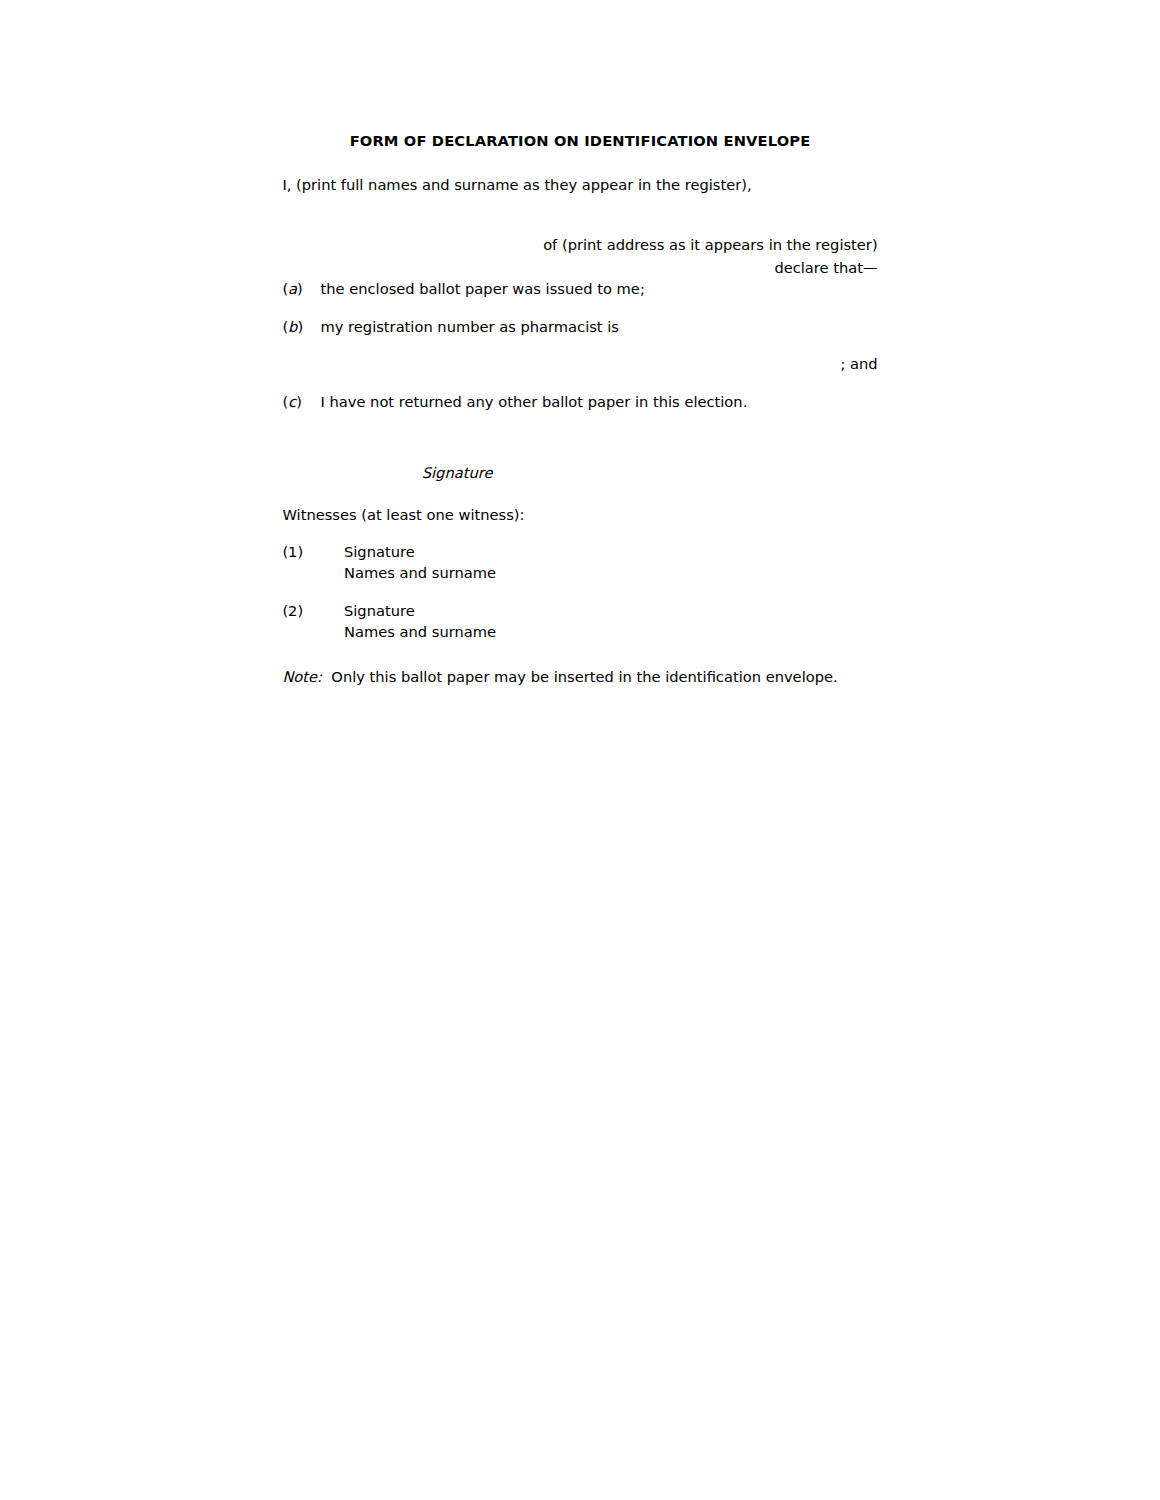FORM OF DECLARATION ON IDENTIFICATION ENVELOPE
I, (print full names and surname as they appear in the register),
of (print address as it appears in the register) declare that—
(a)
the enclosed ballot paper was issued to me;
(b)
my registration number as pharmacist is
; and
(c)
I have not returned any other ballot paper in this election.
Signature
Witnesses (at least one witness):
(1)
Signature
Names and surname
(2)
Signature
Names and surname
Note: Only this ballot paper may be inserted in the identification envelope.